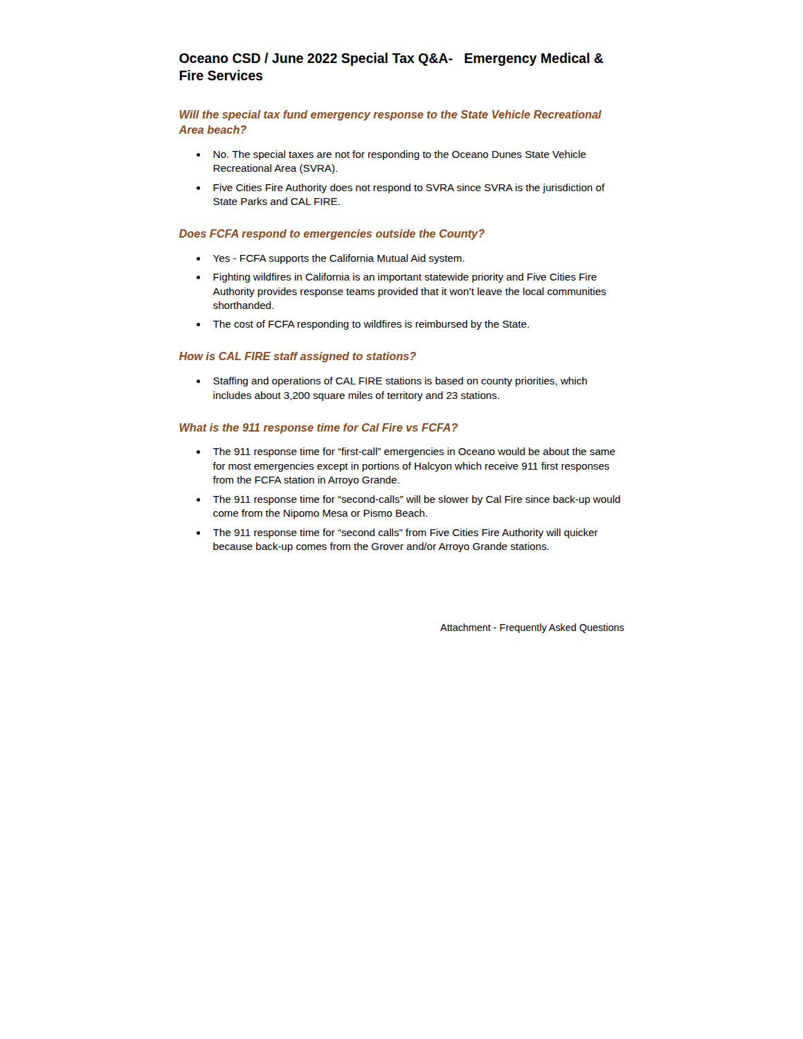Oceano CSD / June 2022 Special Tax Q&A- Emergency Medical & Fire Services
Will the special tax fund emergency response to the State Vehicle Recreational Area beach?
No. The special taxes are not for responding to the Oceano Dunes State Vehicle Recreational Area (SVRA).
Five Cities Fire Authority does not respond to SVRA since SVRA is the jurisdiction of State Parks and CAL FIRE.
Does FCFA respond to emergencies outside the County?
Yes - FCFA supports the California Mutual Aid system.
Fighting wildfires in California is an important statewide priority and Five Cities Fire Authority provides response teams provided that it won’t leave the local communities shorthanded.
The cost of FCFA responding to wildfires is reimbursed by the State.
How is CAL FIRE staff assigned to stations?
Staffing and operations of CAL FIRE stations is based on county priorities, which includes about 3,200 square miles of territory and 23 stations.
What is the 911 response time for Cal Fire vs FCFA?
The 911 response time for “first-call” emergencies in Oceano would be about the same for most emergencies except in portions of Halcyon which receive 911 first responses from the FCFA station in Arroyo Grande.
The 911 response time for “second-calls” will be slower by Cal Fire since back-up would come from the Nipomo Mesa or Pismo Beach.
The 911 response time for “second calls” from Five Cities Fire Authority will quicker because back-up comes from the Grover and/or Arroyo Grande stations.
Attachment - Frequently Asked Questions